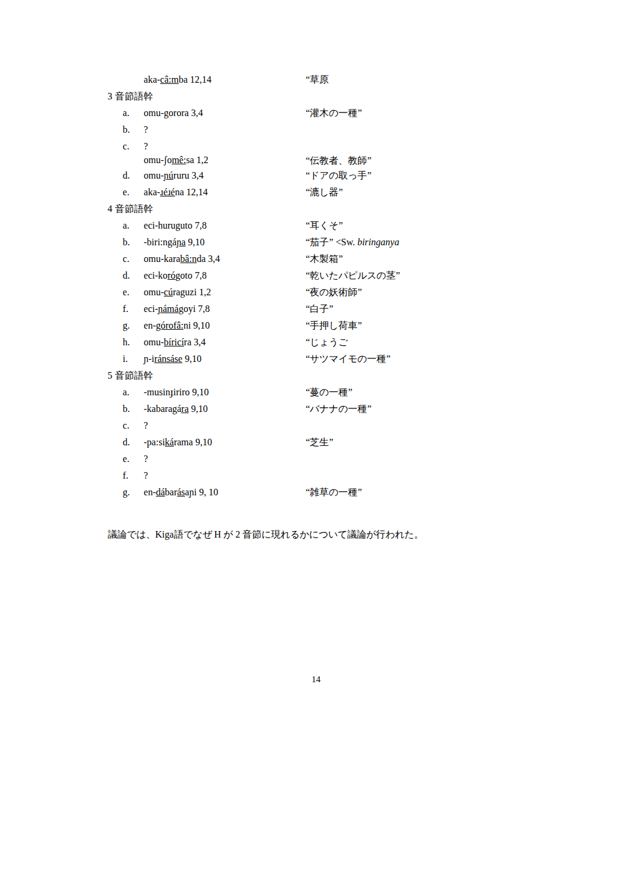aka-câ:mba 12,14 “草原
3 音節語幹
a. omu-gorora 3,4 “灌木の一種”
b. ?
c. ?
omu-ʃomê: sa 1,2 “伝教者、教師”
d. omu-ɲúruru 3,4 “ドアの取っ手”
e. aka-ɹéɹéna 12,14 “漉し器”
4 音節語幹
a. eci-huruguto 7,8 “耳くそ”
b. -biri:ngáɲa 9,10 “茄子” <Sw. biringanya
c. omu-karabâ:nda 3,4 “木製箱”
d. eci-korógoto 7,8 “乾いたパピルスの茎”
e. omu-cúraguzi 1,2 “夜の妖術師”
f. eci-ɲámágoyi 7,8 “白子”
g. en-górofâ: ni 9,10 “手押し荷車”
h. omu-bíricíra 3,4 “じょうご
i. ɲ-iránsáse 9,10 “サツマイモの一種”
5 音節語幹
a. -musinɟiriro 9,10 “蔓の一種”
b. -kabaragára 9,10 “バナナの一種”
c. ?
d. -pa:sikárama 9,10 “芝生”
e. ?
f. ?
g. en-dábarásaɲi 9, 10 “雑草の一種”
議論では、Kiga語でなぜ H が 2 音節に現れるかについて議論が行われた。
14